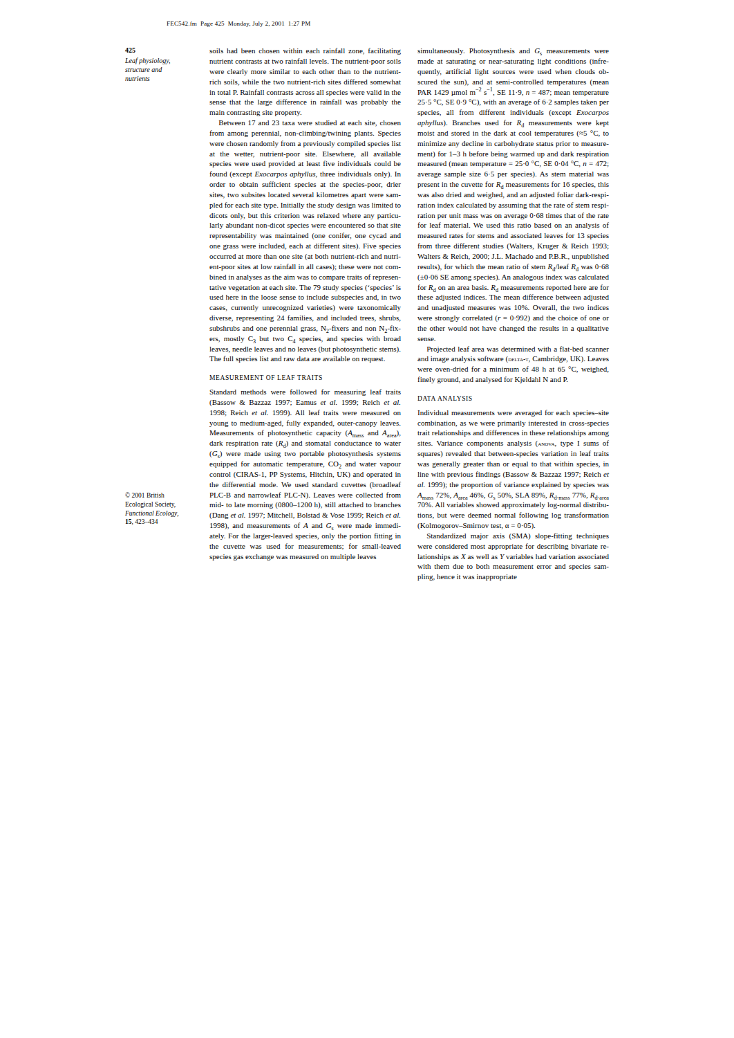FEC542.fm Page 425 Monday, July 2, 2001 1:27 PM
425
Leaf physiology,
structure and
nutrients
© 2001 British
Ecological Society,
Functional Ecology,
15, 423–434
soils had been chosen within each rainfall zone, facilitating nutrient contrasts at two rainfall levels. The nutrient-poor soils were clearly more similar to each other than to the nutrient-rich soils, while the two nutrient-rich sites differed somewhat in total P. Rainfall contrasts across all species were valid in the sense that the large difference in rainfall was probably the main contrasting site property.
Between 17 and 23 taxa were studied at each site, chosen from among perennial, non-climbing/twining plants. Species were chosen randomly from a previously compiled species list at the wetter, nutrient-poor site. Elsewhere, all available species were used provided at least five individuals could be found (except Exocarpos aphyllus, three individuals only). In order to obtain sufficient species at the species-poor, drier sites, two subsites located several kilometres apart were sampled for each site type. Initially the study design was limited to dicots only, but this criterion was relaxed where any particularly abundant non-dicot species were encountered so that site representability was maintained (one conifer, one cycad and one grass were included, each at different sites). Five species occurred at more than one site (at both nutrient-rich and nutrient-poor sites at low rainfall in all cases); these were not combined in analyses as the aim was to compare traits of representative vegetation at each site. The 79 study species (‘species’ is used here in the loose sense to include subspecies and, in two cases, currently unrecognized varieties) were taxonomically diverse, representing 24 families, and included trees, shrubs, subshrubs and one perennial grass, N2-fixers and non N2-fixers, mostly C3 but two C4 species, and species with broad leaves, needle leaves and no leaves (but photosynthetic stems). The full species list and raw data are available on request.
Measurement of leaf traits
Standard methods were followed for measuring leaf traits (Bassow & Bazzaz 1997; Eamus et al. 1999; Reich et al. 1998; Reich et al. 1999). All leaf traits were measured on young to medium-aged, fully expanded, outer-canopy leaves. Measurements of photosynthetic capacity (Amass and Aarea), dark respiration rate (Rd) and stomatal conductance to water (Gs) were made using two portable photosynthesis systems equipped for automatic temperature, CO2 and water vapour control (CIRAS-1, PP Systems, Hitchin, UK) and operated in the differential mode. We used standard cuvettes (broadleaf PLC-B and narrowleaf PLC-N). Leaves were collected from mid- to late morning (0800–1200 h), still attached to branches (Dang et al. 1997; Mitchell, Bolstad & Vose 1999; Reich et al. 1998), and measurements of A and Gs were made immediately. For the larger-leaved species, only the portion fitting in the cuvette was used for measurements; for small-leaved species gas exchange was measured on multiple leaves
simultaneously. Photosynthesis and Gs measurements were made at saturating or near-saturating light conditions (infrequently, artificial light sources were used when clouds obscured the sun), and at semi-controlled temperatures (mean PAR 1429 µmol m−2 s−1, SE 11·9, n = 487; mean temperature 25·5 °C, SE 0·9 °C), with an average of 6·2 samples taken per species, all from different individuals (except Exocarpos aphyllus). Branches used for Rd measurements were kept moist and stored in the dark at cool temperatures (≈5 °C, to minimize any decline in carbohydrate status prior to measurement) for 1–3 h before being warmed up and dark respiration measured (mean temperature = 25·0 °C, SE 0·04 °C, n = 472; average sample size 6·5 per species). As stem material was present in the cuvette for Rd measurements for 16 species, this was also dried and weighed, and an adjusted foliar dark-respiration index calculated by assuming that the rate of stem respiration per unit mass was on average 0·68 times that of the rate for leaf material. We used this ratio based on an analysis of measured rates for stems and associated leaves for 13 species from three different studies (Walters, Kruger & Reich 1993; Walters & Reich, 2000; J.L. Machado and P.B.R., unpublished results), for which the mean ratio of stem Rd/leaf Rd was 0·68 (±0·06 SE among species). An analogous index was calculated for Rd on an area basis. Rd measurements reported here are for these adjusted indices. The mean difference between adjusted and unadjusted measures was 10%. Overall, the two indices were strongly correlated (r = 0·992) and the choice of one or the other would not have changed the results in a qualitative sense.
Projected leaf area was determined with a flat-bed scanner and image analysis software (delta-t, Cambridge, UK). Leaves were oven-dried for a minimum of 48 h at 65 °C, weighed, finely ground, and analysed for Kjeldahl N and P.
Data analysis
Individual measurements were averaged for each species–site combination, as we were primarily interested in cross-species trait relationships and differences in these relationships among sites. Variance components analysis (anova, type I sums of squares) revealed that between-species variation in leaf traits was generally greater than or equal to that within species, in line with previous findings (Bassow & Bazzaz 1997; Reich et al. 1999); the proportion of variance explained by species was Amass 72%, Aarea 46%, Gs 50%, SLA 89%, Rd-mass 77%, Rd-area 70%. All variables showed approximately log-normal distributions, but were deemed normal following log transformation (Kolmogorov–Smirnov test, α = 0·05).
Standardized major axis (SMA) slope-fitting techniques were considered most appropriate for describing bivariate relationships as X as well as Y variables had variation associated with them due to both measurement error and species sampling, hence it was inappropriate